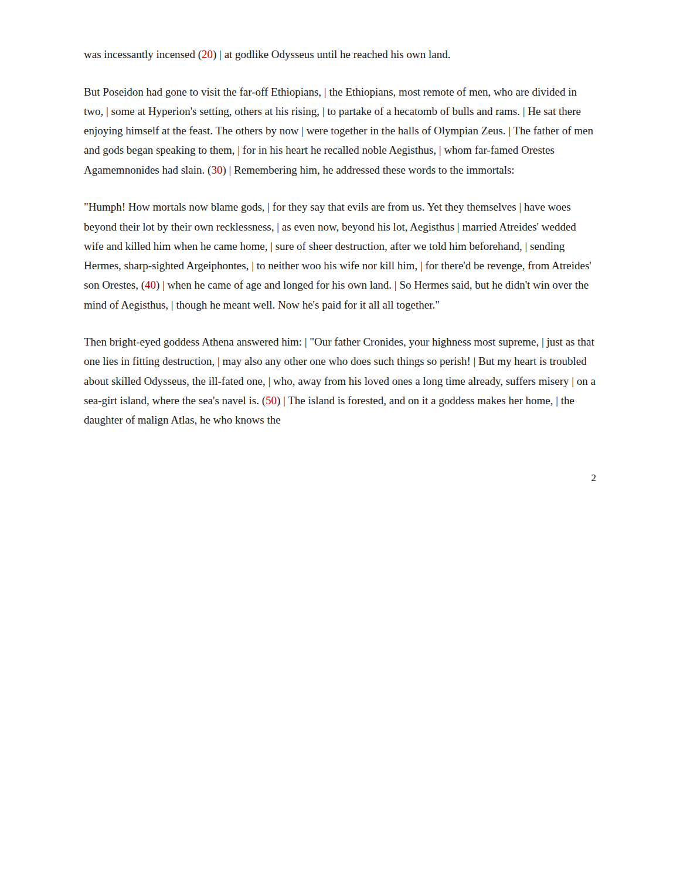was incessantly incensed (20) | at godlike Odysseus until he reached his own land.
But Poseidon had gone to visit the far-off Ethiopians, | the Ethiopians, most remote of men, who are divided in two, | some at Hyperion's setting, others at his rising, | to partake of a hecatomb of bulls and rams. | He sat there enjoying himself at the feast. The others by now | were together in the halls of Olympian Zeus. | The father of men and gods began speaking to them, | for in his heart he recalled noble Aegisthus, | whom far-famed Orestes Agamemnonides had slain. (30) | Remembering him, he addressed these words to the immortals:
"Humph! How mortals now blame gods, | for they say that evils are from us. Yet they themselves | have woes beyond their lot by their own recklessness, | as even now, beyond his lot, Aegisthus | married Atreides' wedded wife and killed him when he came home, | sure of sheer destruction, after we told him beforehand, | sending Hermes, sharp-sighted Argeiphontes, | to neither woo his wife nor kill him, | for there'd be revenge, from Atreides' son Orestes, (40) | when he came of age and longed for his own land. | So Hermes said, but he didn't win over the mind of Aegisthus, | though he meant well. Now he's paid for it all all together."
Then bright-eyed goddess Athena answered him: | "Our father Cronides, your highness most supreme, | just as that one lies in fitting destruction, | may also any other one who does such things so perish! | But my heart is troubled about skilled Odysseus, the ill-fated one, | who, away from his loved ones a long time already, suffers misery | on a sea-girt island, where the sea's navel is. (50) | The island is forested, and on it a goddess makes her home, | the daughter of malign Atlas, he who knows the
2